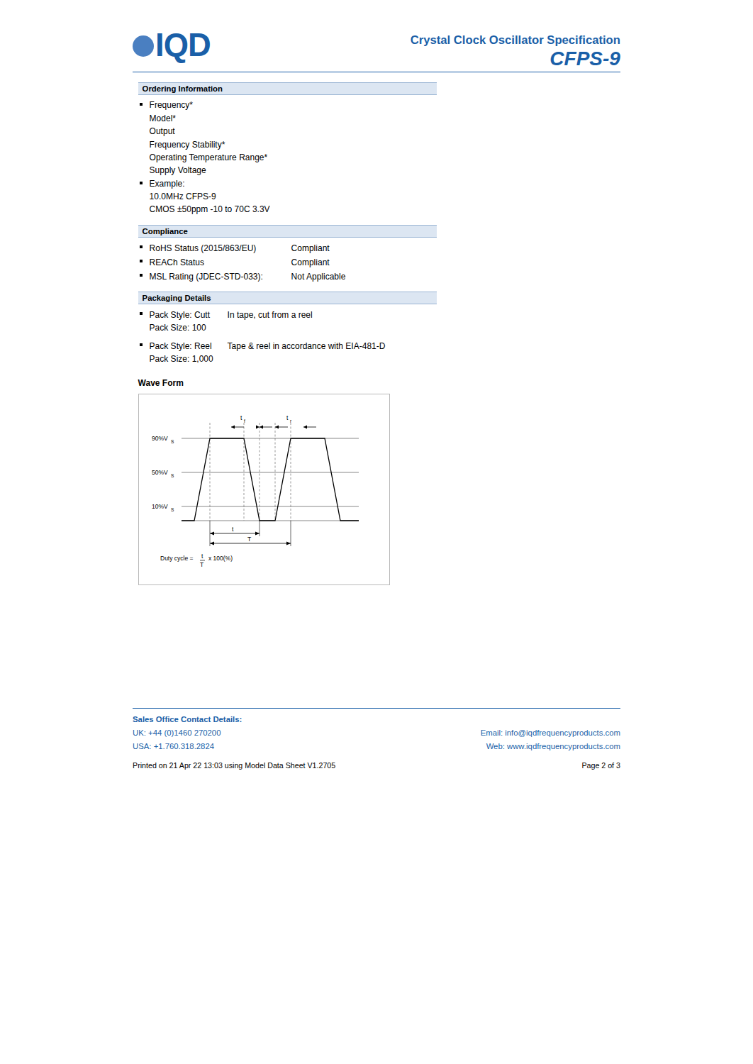IQD
Crystal Clock Oscillator Specification
CFPS-9
Ordering Information
Frequency*
Model*
Output
Frequency Stability*
Operating Temperature Range*
Supply Voltage
Example:
10.0MHz CFPS-9
CMOS ±50ppm -10 to 70C 3.3V
Compliance
RoHS Status (2015/863/EU) Compliant
REACh Status Compliant
MSL Rating (JDEC-STD-033): Not Applicable
Packaging Details
Pack Style: Cutt In tape, cut from a reel
Pack Size: 100
Pack Style: Reel Tape & reel in accordance with EIA-481-D
Pack Size: 1,000
Wave Form
90%V S 50%V S 10%V S t f t r t T Duty cycle = t T x 100(%)
Sales Office Contact Details:
UK: +44 (0)1460 270200
USA: +1.760.318.2824
Email: info@iqdfrequencyproducts.com
Web: www.iqdfrequencyproducts.com
Printed on 21 Apr 22 13:03 using Model Data Sheet V1.2705
Page 2 of 3